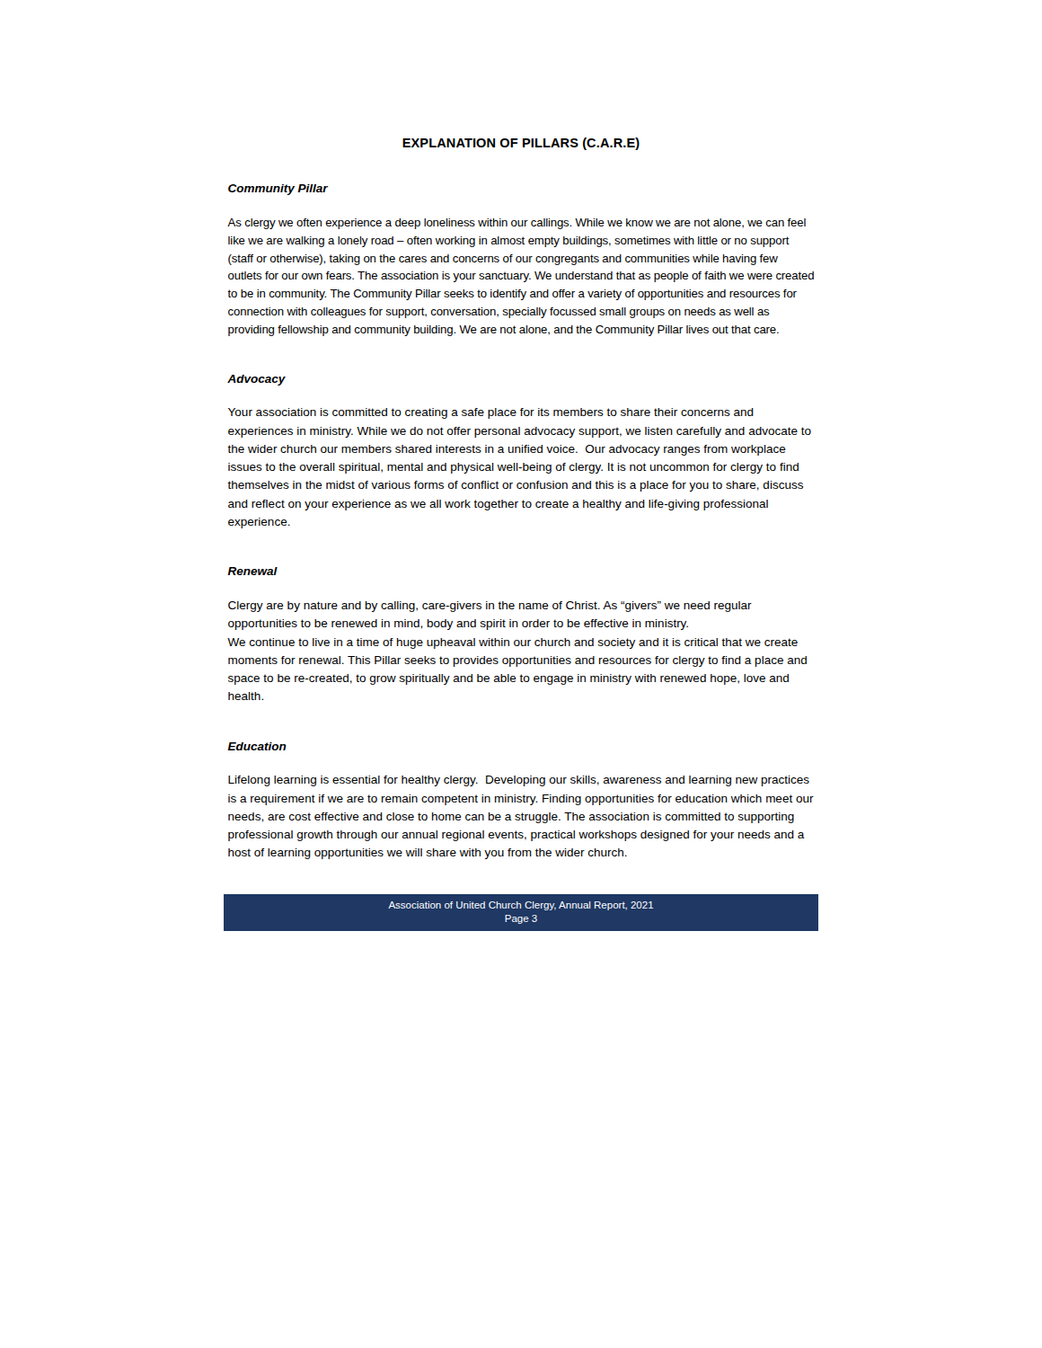EXPLANATION OF PILLARS (C.A.R.E)
Community Pillar
As clergy we often experience a deep loneliness within our callings. While we know we are not alone, we can feel like we are walking a lonely road – often working in almost empty buildings, sometimes with little or no support (staff or otherwise), taking on the cares and concerns of our congregants and communities while having few outlets for our own fears. The association is your sanctuary. We understand that as people of faith we were created to be in community. The Community Pillar seeks to identify and offer a variety of opportunities and resources for connection with colleagues for support, conversation, specially focussed small groups on needs as well as providing fellowship and community building. We are not alone, and the Community Pillar lives out that care.
Advocacy
Your association is committed to creating a safe place for its members to share their concerns and experiences in ministry. While we do not offer personal advocacy support, we listen carefully and advocate to the wider church our members shared interests in a unified voice. Our advocacy ranges from workplace issues to the overall spiritual, mental and physical well-being of clergy. It is not uncommon for clergy to find themselves in the midst of various forms of conflict or confusion and this is a place for you to share, discuss and reflect on your experience as we all work together to create a healthy and life-giving professional experience.
Renewal
Clergy are by nature and by calling, care-givers in the name of Christ. As “givers” we need regular opportunities to be renewed in mind, body and spirit in order to be effective in ministry.
We continue to live in a time of huge upheaval within our church and society and it is critical that we create moments for renewal. This Pillar seeks to provides opportunities and resources for clergy to find a place and space to be re-created, to grow spiritually and be able to engage in ministry with renewed hope, love and health.
Education
Lifelong learning is essential for healthy clergy. Developing our skills, awareness and learning new practices is a requirement if we are to remain competent in ministry. Finding opportunities for education which meet our needs, are cost effective and close to home can be a struggle. The association is committed to supporting professional growth through our annual regional events, practical workshops designed for your needs and a host of learning opportunities we will share with you from the wider church.
Association of United Church Clergy, Annual Report, 2021 Page 3